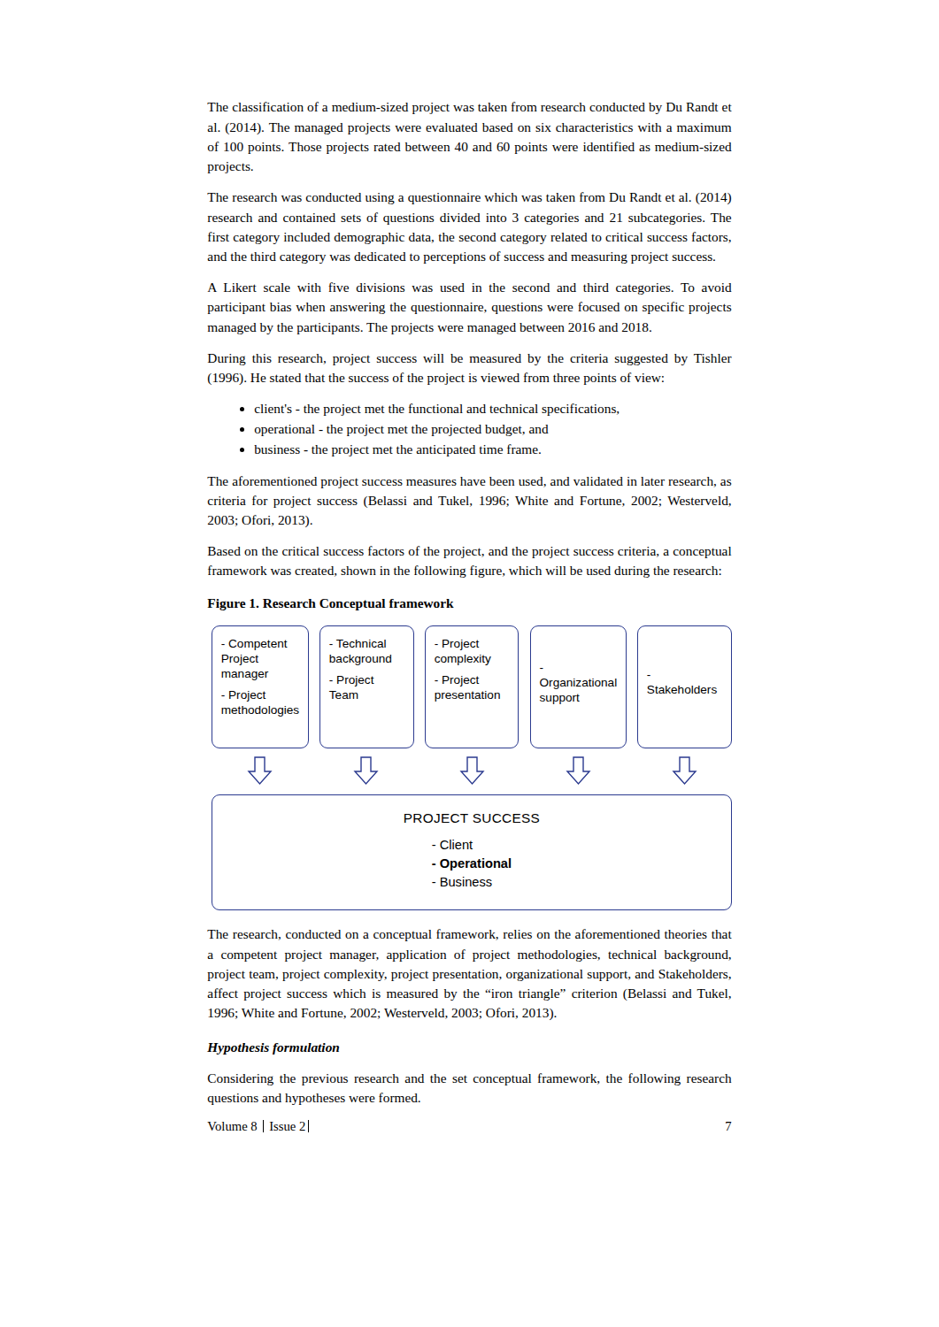The classification of a medium-sized project was taken from research conducted by Du Randt et al. (2014). The managed projects were evaluated based on six characteristics with a maximum of 100 points. Those projects rated between 40 and 60 points were identified as medium-sized projects.
The research was conducted using a questionnaire which was taken from Du Randt et al. (2014) research and contained sets of questions divided into 3 categories and 21 subcategories. The first category included demographic data, the second category related to critical success factors, and the third category was dedicated to perceptions of success and measuring project success.
A Likert scale with five divisions was used in the second and third categories. To avoid participant bias when answering the questionnaire, questions were focused on specific projects managed by the participants. The projects were managed between 2016 and 2018.
During this research, project success will be measured by the criteria suggested by Tishler (1996). He stated that the success of the project is viewed from three points of view:
client's - the project met the functional and technical specifications,
operational - the project met the projected budget, and
business - the project met the anticipated time frame.
The aforementioned project success measures have been used, and validated in later research, as criteria for project success (Belassi and Tukel, 1996; White and Fortune, 2002; Westerveld, 2003; Ofori, 2013).
Based on the critical success factors of the project, and the project success criteria, a conceptual framework was created, shown in the following figure, which will be used during the research:
Figure 1. Research Conceptual framework
- Competent Project manager
- Project methodologies
- Technical background
- Project Team
- Project complexity
- Project presentation
- Organizational support
- Stakeholders
PROJECT SUCCESS
- Client
- Operational
- Business
The research, conducted on a conceptual framework, relies on the aforementioned theories that a competent project manager, application of project methodologies, technical background, project team, project complexity, project presentation, organizational support, and Stakeholders, affect project success which is measured by the “iron triangle” criterion (Belassi and Tukel, 1996; White and Fortune, 2002; Westerveld, 2003; Ofori, 2013).
Hypothesis formulation
Considering the previous research and the set conceptual framework, the following research questions and hypotheses were formed.
Volume 8 Issue 2 7